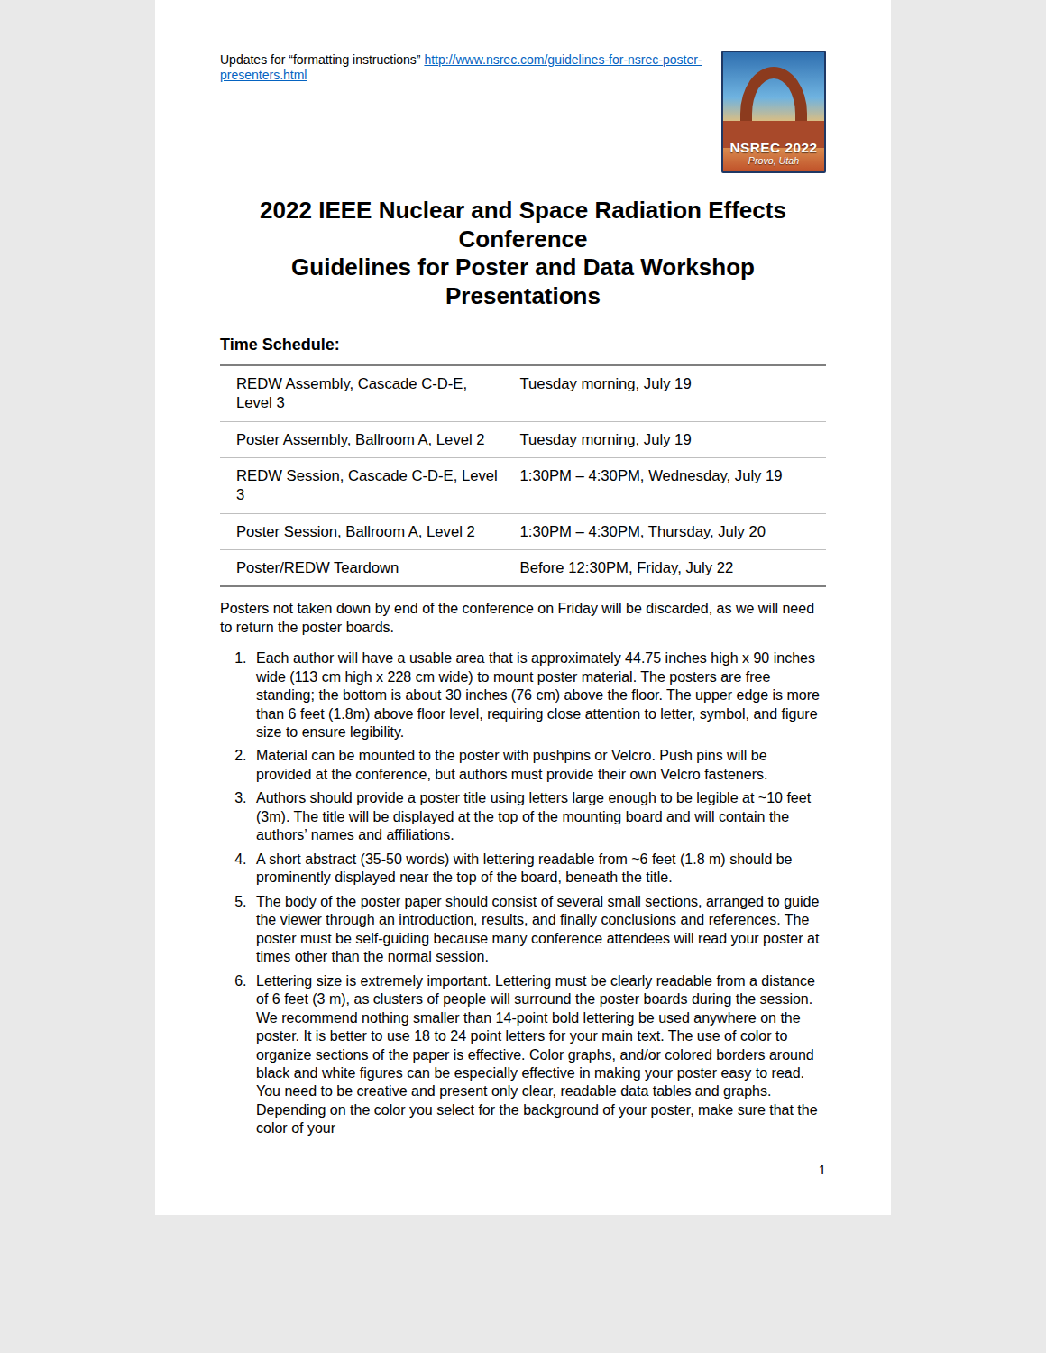Updates for “formatting instructions” http://www.nsrec.com/guidelines-for-nsrec-poster-presenters.html
NSREC 2022 Provo, Utah
2022 IEEE Nuclear and Space Radiation Effects Conference
Guidelines for Poster and Data Workshop Presentations
Time Schedule:
| REDW Assembly, Cascade C-D-E, Level 3 | Tuesday morning, July 19 |
| Poster Assembly, Ballroom A, Level 2 | Tuesday morning, July 19 |
| REDW Session, Cascade C-D-E, Level 3 | 1:30PM – 4:30PM, Wednesday, July 19 |
| Poster Session, Ballroom A, Level 2 | 1:30PM – 4:30PM, Thursday, July 20 |
| Poster/REDW Teardown | Before 12:30PM, Friday, July 22 |
Posters not taken down by end of the conference on Friday will be discarded, as we will need to return the poster boards.
Each author will have a usable area that is approximately 44.75 inches high x 90 inches wide (113 cm high x 228 cm wide) to mount poster material. The posters are free standing; the bottom is about 30 inches (76 cm) above the floor. The upper edge is more than 6 feet (1.8m) above floor level, requiring close attention to letter, symbol, and figure size to ensure legibility.
Material can be mounted to the poster with pushpins or Velcro. Push pins will be provided at the conference, but authors must provide their own Velcro fasteners.
Authors should provide a poster title using letters large enough to be legible at ~10 feet (3m). The title will be displayed at the top of the mounting board and will contain the authors’ names and affiliations.
A short abstract (35-50 words) with lettering readable from ~6 feet (1.8 m) should be prominently displayed near the top of the board, beneath the title.
The body of the poster paper should consist of several small sections, arranged to guide the viewer through an introduction, results, and finally conclusions and references. The poster must be self-guiding because many conference attendees will read your poster at times other than the normal session.
Lettering size is extremely important. Lettering must be clearly readable from a distance of 6 feet (3 m), as clusters of people will surround the poster boards during the session. We recommend nothing smaller than 14-point bold lettering be used anywhere on the poster. It is better to use 18 to 24 point letters for your main text. The use of color to organize sections of the paper is effective. Color graphs, and/or colored borders around black and white figures can be especially effective in making your poster easy to read. You need to be creative and present only clear, readable data tables and graphs. Depending on the color you select for the background of your poster, make sure that the color of your
1